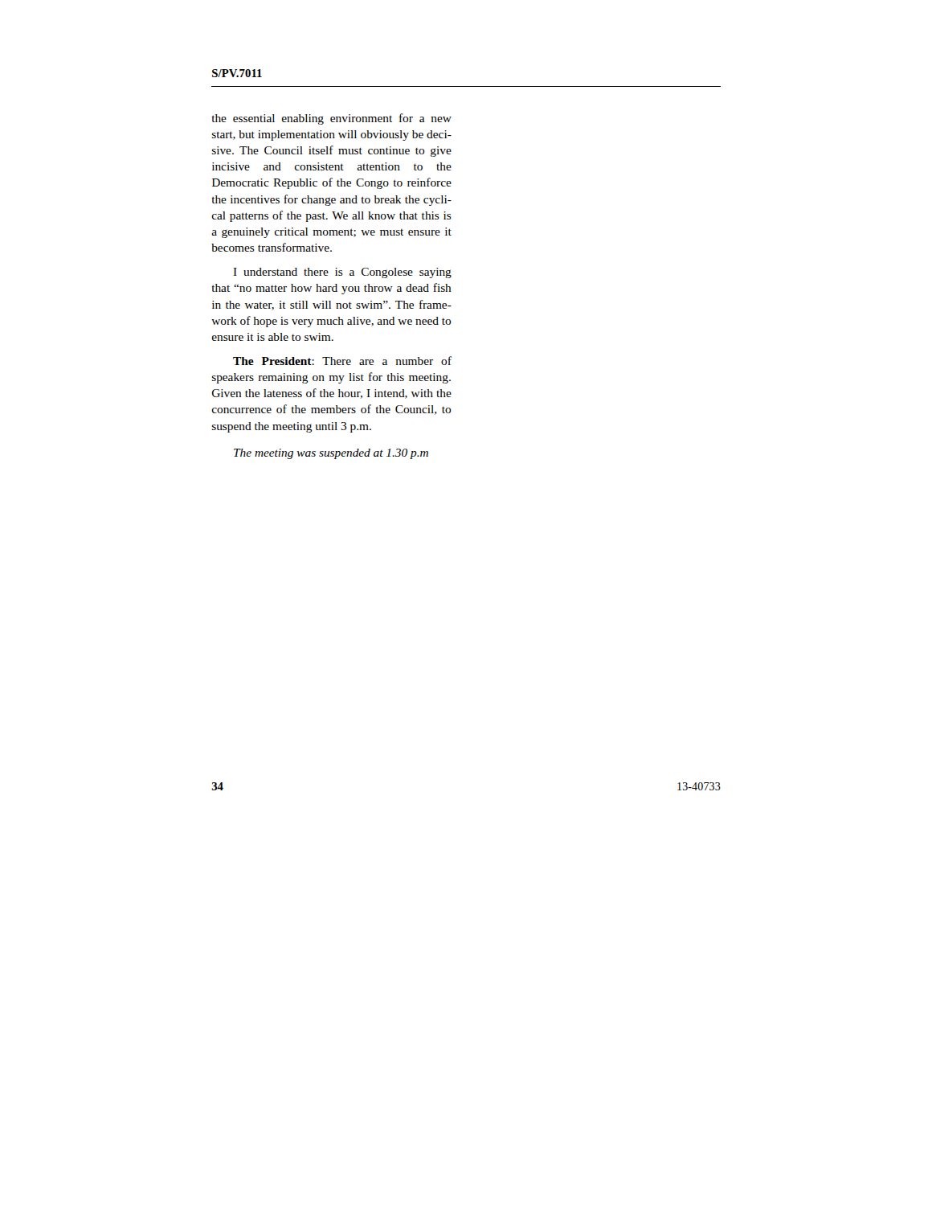S/PV.7011
the essential enabling environment for a new start, but implementation will obviously be decisive. The Council itself must continue to give incisive and consistent attention to the Democratic Republic of the Congo to reinforce the incentives for change and to break the cyclical patterns of the past. We all know that this is a genuinely critical moment; we must ensure it becomes transformative.
I understand there is a Congolese saying that “no matter how hard you throw a dead fish in the water, it still will not swim”. The framework of hope is very much alive, and we need to ensure it is able to swim.
The President: There are a number of speakers remaining on my list for this meeting. Given the lateness of the hour, I intend, with the concurrence of the members of the Council, to suspend the meeting until 3 p.m.
The meeting was suspended at 1.30 p.m
34
13-40733